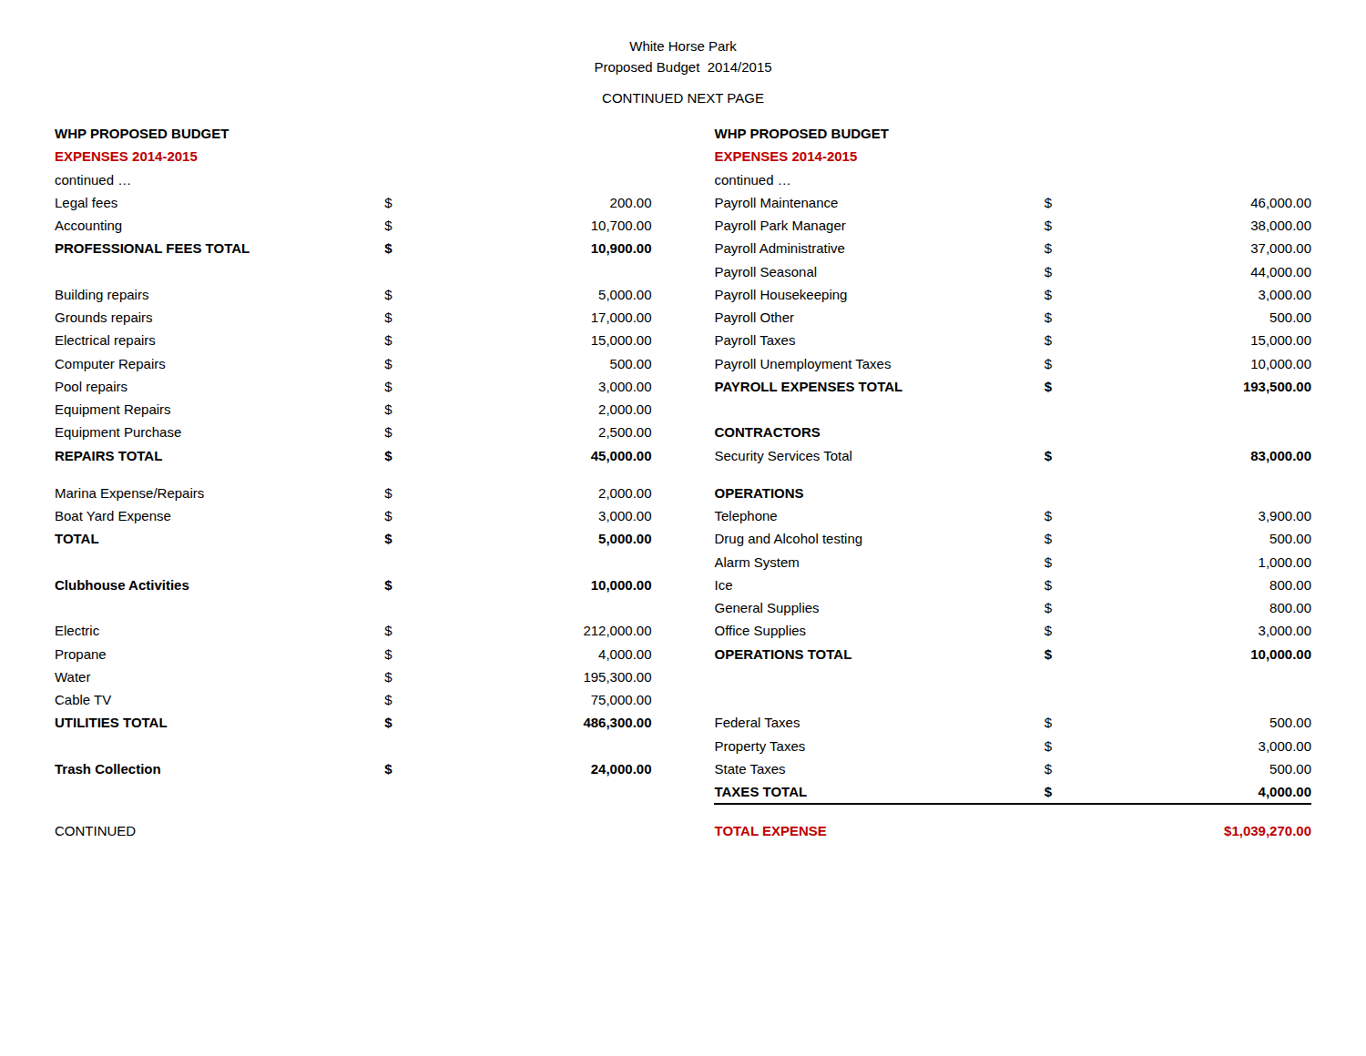White Horse Park
Proposed Budget 2014/2015
CONTINUED NEXT PAGE
| WHP PROPOSED BUDGET | | | | WHP PROPOSED BUDGET | | |
| EXPENSES 2014-2015 | | | | EXPENSES 2014-2015 | | |
| continued … | | | | continued … | | |
| Legal fees | $ | 200.00 | | Payroll Maintenance | $ | 46,000.00 |
| Accounting | $ | 10,700.00 | | Payroll Park Manager | $ | 38,000.00 |
| PROFESSIONAL FEES TOTAL | $ | 10,900.00 | | Payroll Administrative | $ | 37,000.00 |
| | | | | Payroll Seasonal | $ | 44,000.00 |
| Building repairs | $ | 5,000.00 | | Payroll Housekeeping | $ | 3,000.00 |
| Grounds repairs | $ | 17,000.00 | | Payroll Other | $ | 500.00 |
| Electrical repairs | $ | 15,000.00 | | Payroll Taxes | $ | 15,000.00 |
| Computer Repairs | $ | 500.00 | | Payroll Unemployment Taxes | $ | 10,000.00 |
| Pool repairs | $ | 3,000.00 | | PAYROLL EXPENSES TOTAL | $ | 193,500.00 |
| Equipment Repairs | $ | 2,000.00 | | | | |
| Equipment Purchase | $ | 2,500.00 | | CONTRACTORS | | |
| REPAIRS TOTAL | $ | 45,000.00 | | Security Services Total | $ | 83,000.00 |
| Marina Expense/Repairs | $ | 2,000.00 | | OPERATIONS | | |
| Boat Yard Expense | $ | 3,000.00 | | Telephone | $ | 3,900.00 |
| TOTAL | $ | 5,000.00 | | Drug and Alcohol testing | $ | 500.00 |
| | | | | Alarm System | $ | 1,000.00 |
| Clubhouse Activities | $ | 10,000.00 | | Ice | $ | 800.00 |
| | | | | General Supplies | $ | 800.00 |
| Electric | $ | 212,000.00 | | Office Supplies | $ | 3,000.00 |
| Propane | $ | 4,000.00 | | OPERATIONS TOTAL | $ | 10,000.00 |
| Water | $ | 195,300.00 | | | | |
| Cable TV | $ | 75,000.00 | | | | |
| UTILITIES TOTAL | $ | 486,300.00 | | Federal Taxes | $ | 500.00 |
| | | | | Property Taxes | $ | 3,000.00 |
| Trash Collection | $ | 24,000.00 | | State Taxes | $ | 500.00 |
| | | | | TAXES TOTAL | $ | 4,000.00 |
| CONTINUED | | | | TOTAL EXPENSE | | $1,039,270.00 |